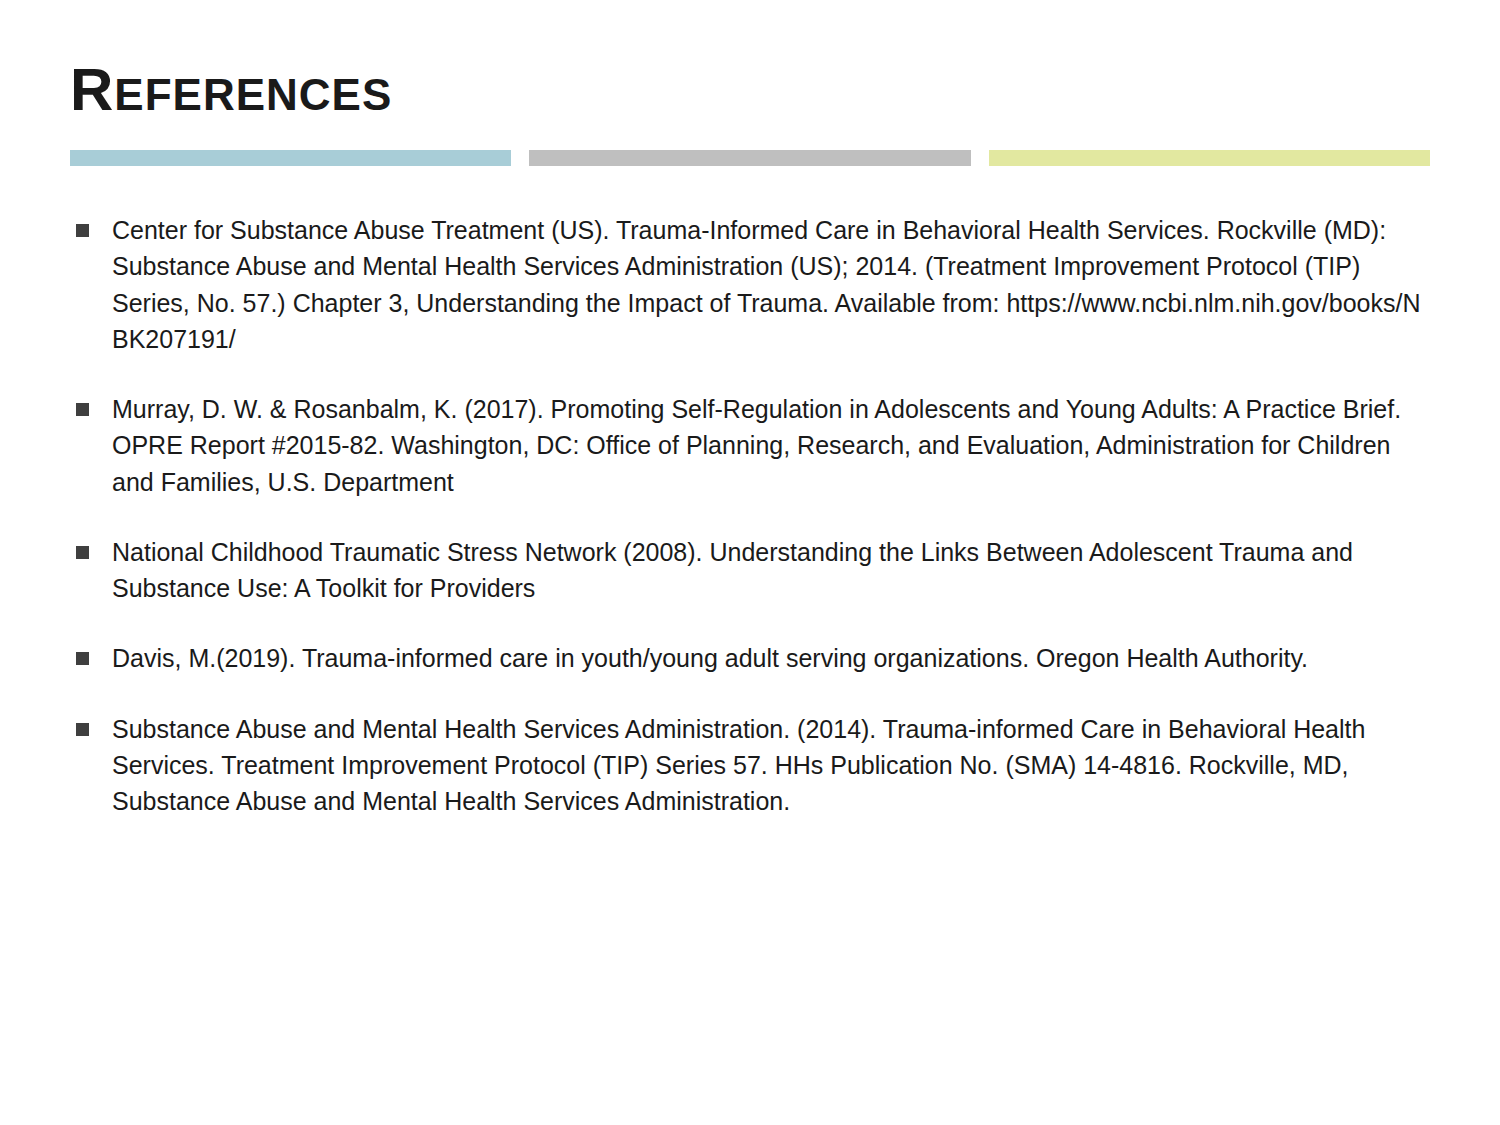References
Center for Substance Abuse Treatment (US). Trauma-Informed Care in Behavioral Health Services. Rockville (MD): Substance Abuse and Mental Health Services Administration (US); 2014. (Treatment Improvement Protocol (TIP) Series, No. 57.) Chapter 3, Understanding the Impact of Trauma. Available from: https://www.ncbi.nlm.nih.gov/books/NBK207191/
Murray, D. W. & Rosanbalm, K. (2017). Promoting Self-Regulation in Adolescents and Young Adults: A Practice Brief. OPRE Report #2015-82. Washington, DC: Office of Planning, Research, and Evaluation, Administration for Children and Families, U.S. Department
National Childhood Traumatic Stress Network (2008). Understanding the Links Between Adolescent Trauma and Substance Use: A Toolkit for Providers
Davis, M.(2019). Trauma-informed care in youth/young adult serving organizations. Oregon Health Authority.
Substance Abuse and Mental Health Services Administration. (2014). Trauma-informed Care in Behavioral Health Services. Treatment Improvement Protocol (TIP) Series 57. HHs Publication No. (SMA) 14-4816. Rockville, MD, Substance Abuse and Mental Health Services Administration.